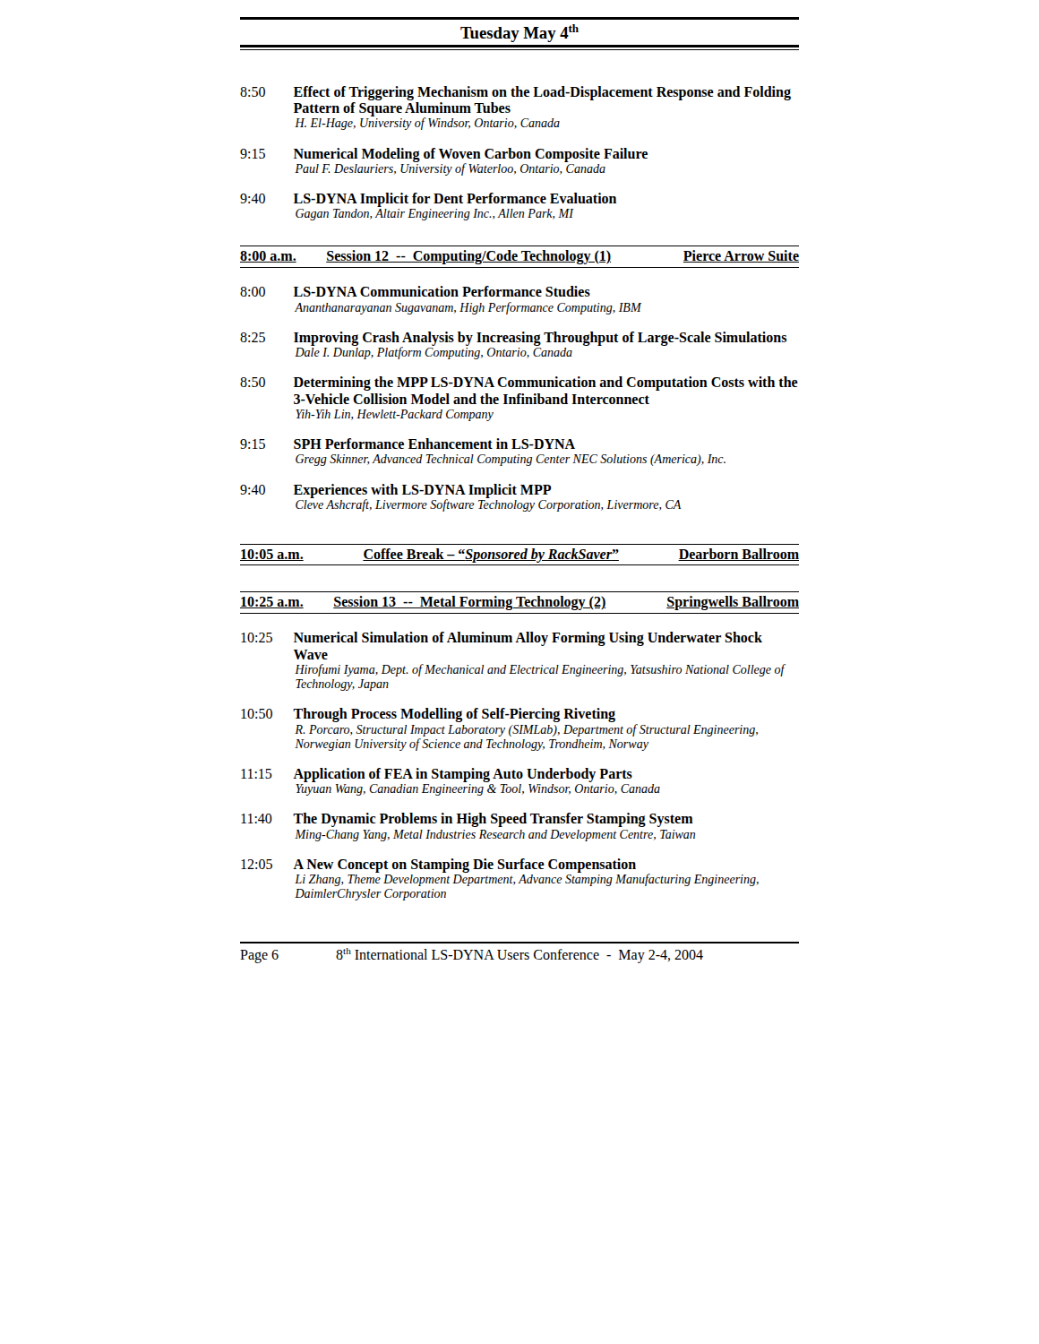Tuesday May 4th
8:50
Effect of Triggering Mechanism on the Load-Displacement Response and Folding Pattern of Square Aluminum Tubes
H. El-Hage, University of Windsor, Ontario, Canada
9:15
Numerical Modeling of Woven Carbon Composite Failure
Paul F. Deslauriers, University of Waterloo, Ontario, Canada
9:40
LS-DYNA Implicit for Dent Performance Evaluation
Gagan Tandon, Altair Engineering Inc., Allen Park, MI
8:00 a.m. Session 12 -- Computing/Code Technology (1) Pierce Arrow Suite
8:00
LS-DYNA Communication Performance Studies
Ananthanarayanan Sugavanam, High Performance Computing, IBM
8:25
Improving Crash Analysis by Increasing Throughput of Large-Scale Simulations
Dale I. Dunlap, Platform Computing, Ontario, Canada
8:50
Determining the MPP LS-DYNA Communication and Computation Costs with the 3-Vehicle Collision Model and the Infiniband Interconnect
Yih-Yih Lin, Hewlett-Packard Company
9:15
SPH Performance Enhancement in LS-DYNA
Gregg Skinner, Advanced Technical Computing Center NEC Solutions (America), Inc.
9:40
Experiences with LS-DYNA Implicit MPP
Cleve Ashcraft, Livermore Software Technology Corporation, Livermore, CA
10:05 a.m. Coffee Break – “Sponsored by RackSaver” Dearborn Ballroom
10:25 a.m. Session 13 -- Metal Forming Technology (2) Springwells Ballroom
10:25
Numerical Simulation of Aluminum Alloy Forming Using Underwater Shock Wave
Hirofumi Iyama, Dept. of Mechanical and Electrical Engineering, Yatsushiro National College of Technology, Japan
10:50
Through Process Modelling of Self-Piercing Riveting
R. Porcaro, Structural Impact Laboratory (SIMLab), Department of Structural Engineering, Norwegian University of Science and Technology, Trondheim, Norway
11:15
Application of FEA in Stamping Auto Underbody Parts
Yuyuan Wang, Canadian Engineering & Tool, Windsor, Ontario, Canada
11:40
The Dynamic Problems in High Speed Transfer Stamping System
Ming-Chang Yang, Metal Industries Research and Development Centre, Taiwan
12:05
A New Concept on Stamping Die Surface Compensation
Li Zhang, Theme Development Department, Advance Stamping Manufacturing Engineering, DaimlerChrysler Corporation
Page 6
8th International LS-DYNA Users Conference - May 2-4, 2004